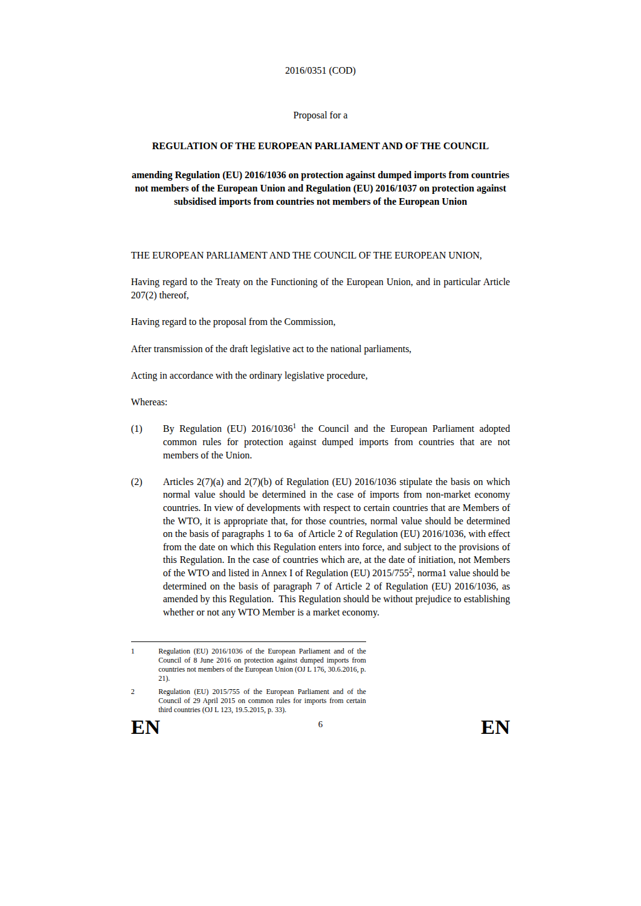2016/0351 (COD)
Proposal for a
REGULATION OF THE EUROPEAN PARLIAMENT AND OF THE COUNCIL
amending Regulation (EU) 2016/1036 on protection against dumped imports from countries not members of the European Union and Regulation (EU) 2016/1037 on protection against subsidised imports from countries not members of the European Union
THE EUROPEAN PARLIAMENT AND THE COUNCIL OF THE EUROPEAN UNION,
Having regard to the Treaty on the Functioning of the European Union, and in particular Article 207(2) thereof,
Having regard to the proposal from the Commission,
After transmission of the draft legislative act to the national parliaments,
Acting in accordance with the ordinary legislative procedure,
Whereas:
(1) By Regulation (EU) 2016/10361 the Council and the European Parliament adopted common rules for protection against dumped imports from countries that are not members of the Union.
(2) Articles 2(7)(a) and 2(7)(b) of Regulation (EU) 2016/1036 stipulate the basis on which normal value should be determined in the case of imports from non-market economy countries. In view of developments with respect to certain countries that are Members of the WTO, it is appropriate that, for those countries, normal value should be determined on the basis of paragraphs 1 to 6a of Article 2 of Regulation (EU) 2016/1036, with effect from the date on which this Regulation enters into force, and subject to the provisions of this Regulation. In the case of countries which are, at the date of initiation, not Members of the WTO and listed in Annex I of Regulation (EU) 2015/7552, norma1 value should be determined on the basis of paragraph 7 of Article 2 of Regulation (EU) 2016/1036, as amended by this Regulation. This Regulation should be without prejudice to establishing whether or not any WTO Member is a market economy.
1 Regulation (EU) 2016/1036 of the European Parliament and of the Council of 8 June 2016 on protection against dumped imports from countries not members of the European Union (OJ L 176, 30.6.2016, p. 21).
2 Regulation (EU) 2015/755 of the European Parliament and of the Council of 29 April 2015 on common rules for imports from certain third countries (OJ L 123, 19.5.2015, p. 33).
EN 6 EN